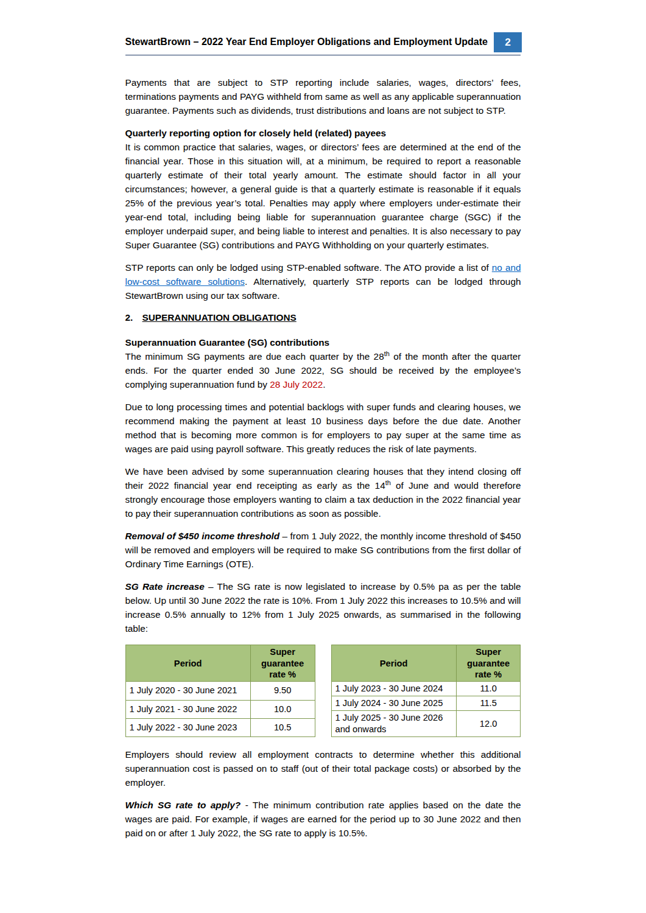StewartBrown – 2022 Year End Employer Obligations and Employment Update
2
Payments that are subject to STP reporting include salaries, wages, directors’ fees, terminations payments and PAYG withheld from same as well as any applicable superannuation guarantee. Payments such as dividends, trust distributions and loans are not subject to STP.
Quarterly reporting option for closely held (related) payees
It is common practice that salaries, wages, or directors’ fees are determined at the end of the financial year. Those in this situation will, at a minimum, be required to report a reasonable quarterly estimate of their total yearly amount. The estimate should factor in all your circumstances; however, a general guide is that a quarterly estimate is reasonable if it equals 25% of the previous year’s total. Penalties may apply where employers under-estimate their year-end total, including being liable for superannuation guarantee charge (SGC) if the employer underpaid super, and being liable to interest and penalties. It is also necessary to pay Super Guarantee (SG) contributions and PAYG Withholding on your quarterly estimates.
STP reports can only be lodged using STP-enabled software. The ATO provide a list of no and low-cost software solutions. Alternatively, quarterly STP reports can be lodged through StewartBrown using our tax software.
2. SUPERANNUATION OBLIGATIONS
Superannuation Guarantee (SG) contributions
The minimum SG payments are due each quarter by the 28th of the month after the quarter ends. For the quarter ended 30 June 2022, SG should be received by the employee’s complying superannuation fund by 28 July 2022.
Due to long processing times and potential backlogs with super funds and clearing houses, we recommend making the payment at least 10 business days before the due date. Another method that is becoming more common is for employers to pay super at the same time as wages are paid using payroll software. This greatly reduces the risk of late payments.
We have been advised by some superannuation clearing houses that they intend closing off their 2022 financial year end receipting as early as the 14th of June and would therefore strongly encourage those employers wanting to claim a tax deduction in the 2022 financial year to pay their superannuation contributions as soon as possible.
Removal of $450 income threshold – from 1 July 2022, the monthly income threshold of $450 will be removed and employers will be required to make SG contributions from the first dollar of Ordinary Time Earnings (OTE).
SG Rate increase – The SG rate is now legislated to increase by 0.5% pa as per the table below. Up until 30 June 2022 the rate is 10%. From 1 July 2022 this increases to 10.5% and will increase 0.5% annually to 12% from 1 July 2025 onwards, as summarised in the following table:
| Period | Super guarantee rate % |
| --- | --- |
| 1 July 2020 - 30 June 2021 | 9.50 |
| 1 July 2021 - 30 June 2022 | 10.0 |
| 1 July 2022 - 30 June 2023 | 10.5 |
| Period | Super guarantee rate % |
| --- | --- |
| 1 July 2023 - 30 June 2024 | 11.0 |
| 1 July 2024 - 30 June 2025 | 11.5 |
| 1 July 2025 - 30 June 2026 and onwards | 12.0 |
Employers should review all employment contracts to determine whether this additional superannuation cost is passed on to staff (out of their total package costs) or absorbed by the employer.
Which SG rate to apply? - The minimum contribution rate applies based on the date the wages are paid. For example, if wages are earned for the period up to 30 June 2022 and then paid on or after 1 July 2022, the SG rate to apply is 10.5%.